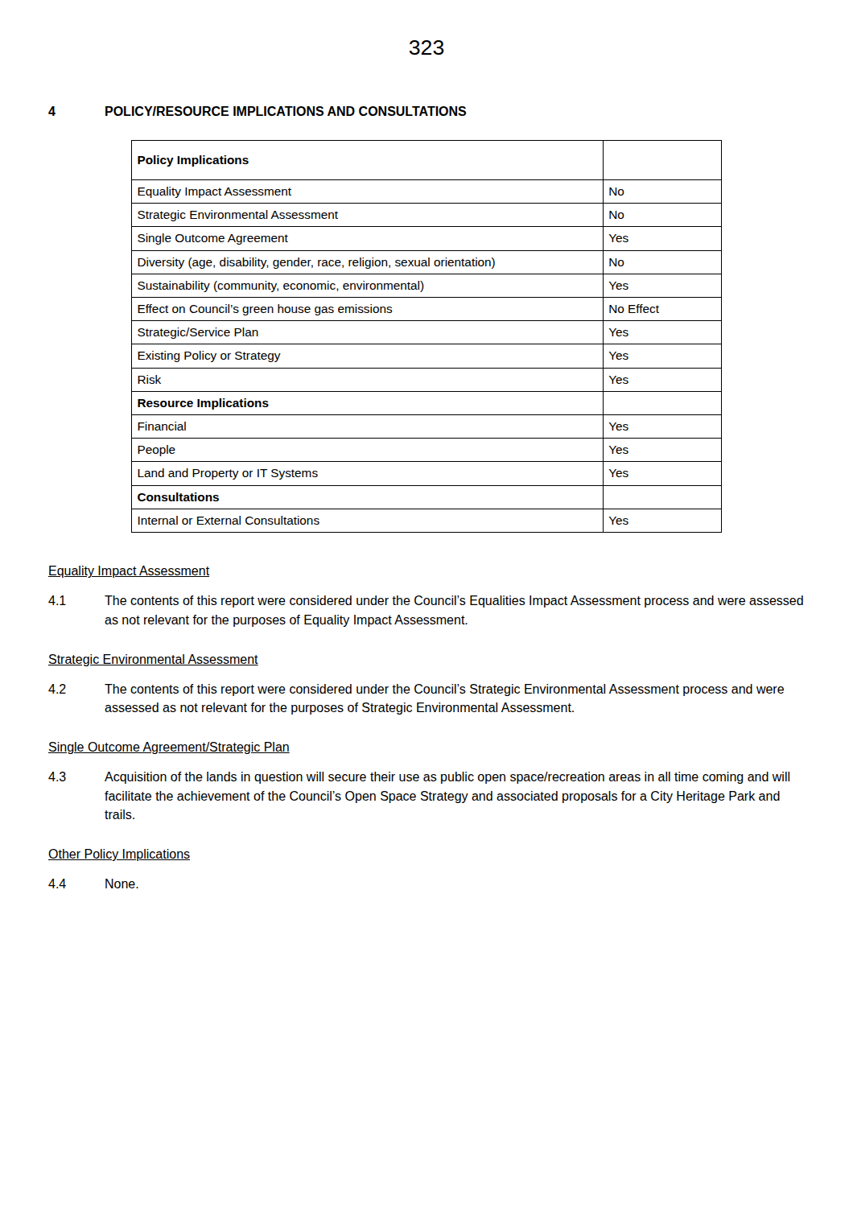323
4 POLICY/RESOURCE IMPLICATIONS AND CONSULTATIONS
| Policy Implications | |
| Equality Impact Assessment | No |
| Strategic Environmental Assessment | No |
| Single Outcome Agreement | Yes |
| Diversity (age, disability, gender, race, religion, sexual orientation) | No |
| Sustainability (community, economic, environmental) | Yes |
| Effect on Council’s green house gas emissions | No Effect |
| Strategic/Service Plan | Yes |
| Existing Policy or Strategy | Yes |
| Risk | Yes |
| Resource Implications | |
| Financial | Yes |
| People | Yes |
| Land and Property or IT Systems | Yes |
| Consultations | |
| Internal or External Consultations | Yes |
Equality Impact Assessment
4.1 The contents of this report were considered under the Council’s Equalities Impact Assessment process and were assessed as not relevant for the purposes of Equality Impact Assessment.
Strategic Environmental Assessment
4.2 The contents of this report were considered under the Council’s Strategic Environmental Assessment process and were assessed as not relevant for the purposes of Strategic Environmental Assessment.
Single Outcome Agreement/Strategic Plan
4.3 Acquisition of the lands in question will secure their use as public open space/recreation areas in all time coming and will facilitate the achievement of the Council’s Open Space Strategy and associated proposals for a City Heritage Park and trails.
Other Policy Implications
4.4 None.